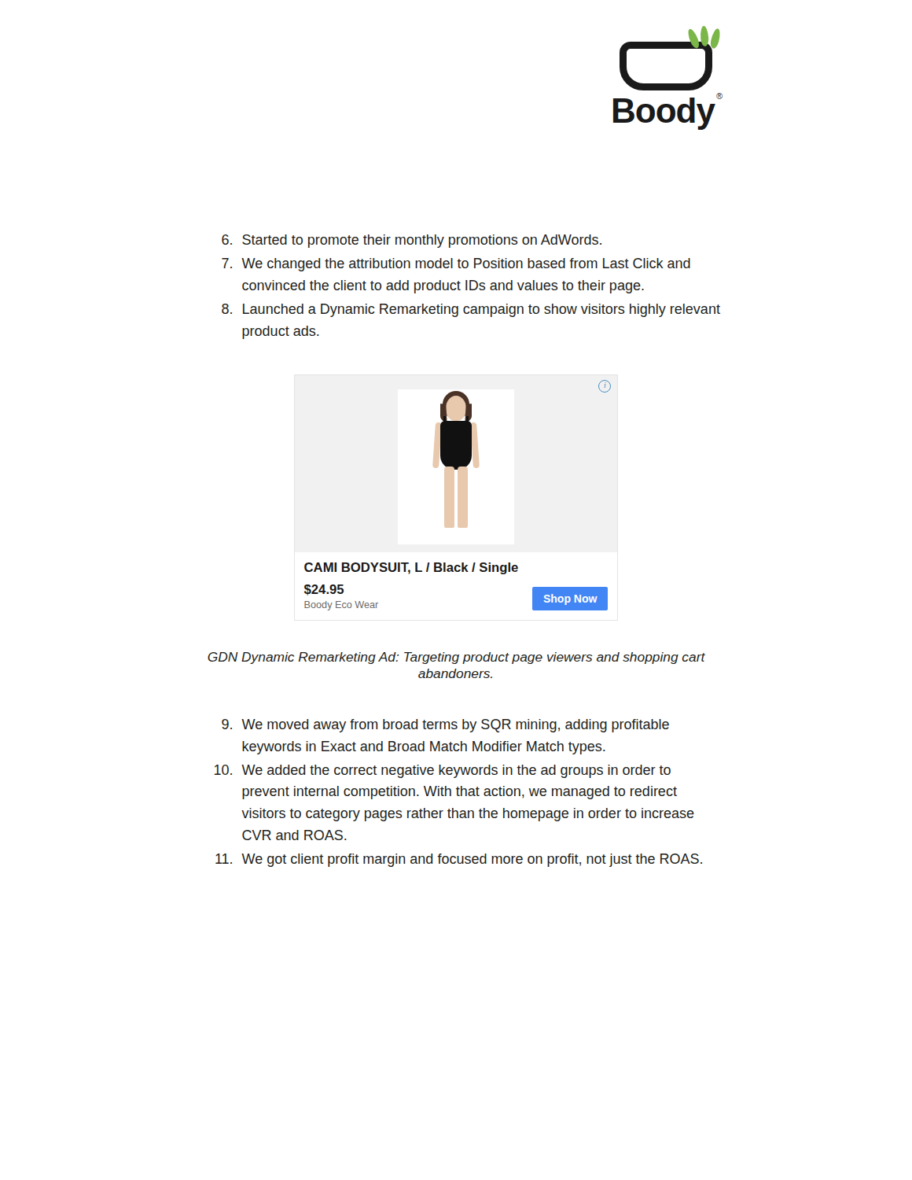Boody®
Started to promote their monthly promotions on AdWords.
We changed the attribution model to Position based from Last Click and convinced the client to add product IDs and values to their page.
Launched a Dynamic Remarketing campaign to show visitors highly relevant product ads.
i
CAMI BODYSUIT, L / Black / Single
$24.95
Boody Eco Wear
Shop Now
GDN Dynamic Remarketing Ad: Targeting product page viewers and shopping cart abandoners.
We moved away from broad terms by SQR mining, adding profitable keywords in Exact and Broad Match Modifier Match types.
We added the correct negative keywords in the ad groups in order to prevent internal competition. With that action, we managed to redirect visitors to category pages rather than the homepage in order to increase CVR and ROAS.
We got client profit margin and focused more on profit, not just the ROAS.